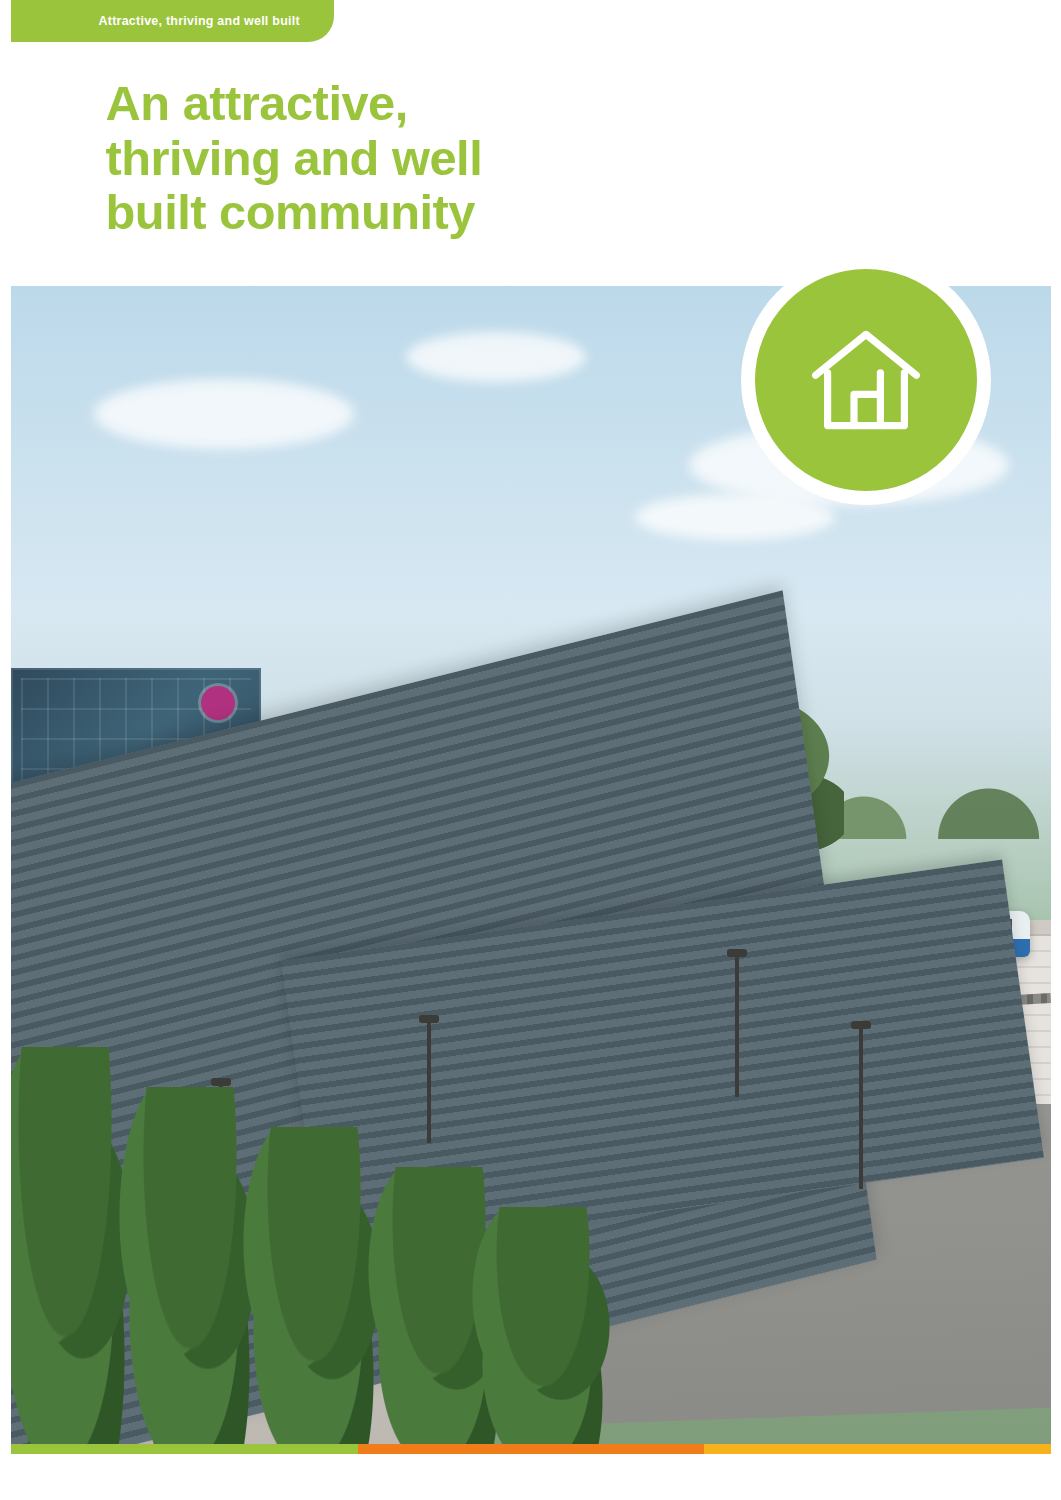Attractive, thriving and well built
An attractive,
thriving and well
built community